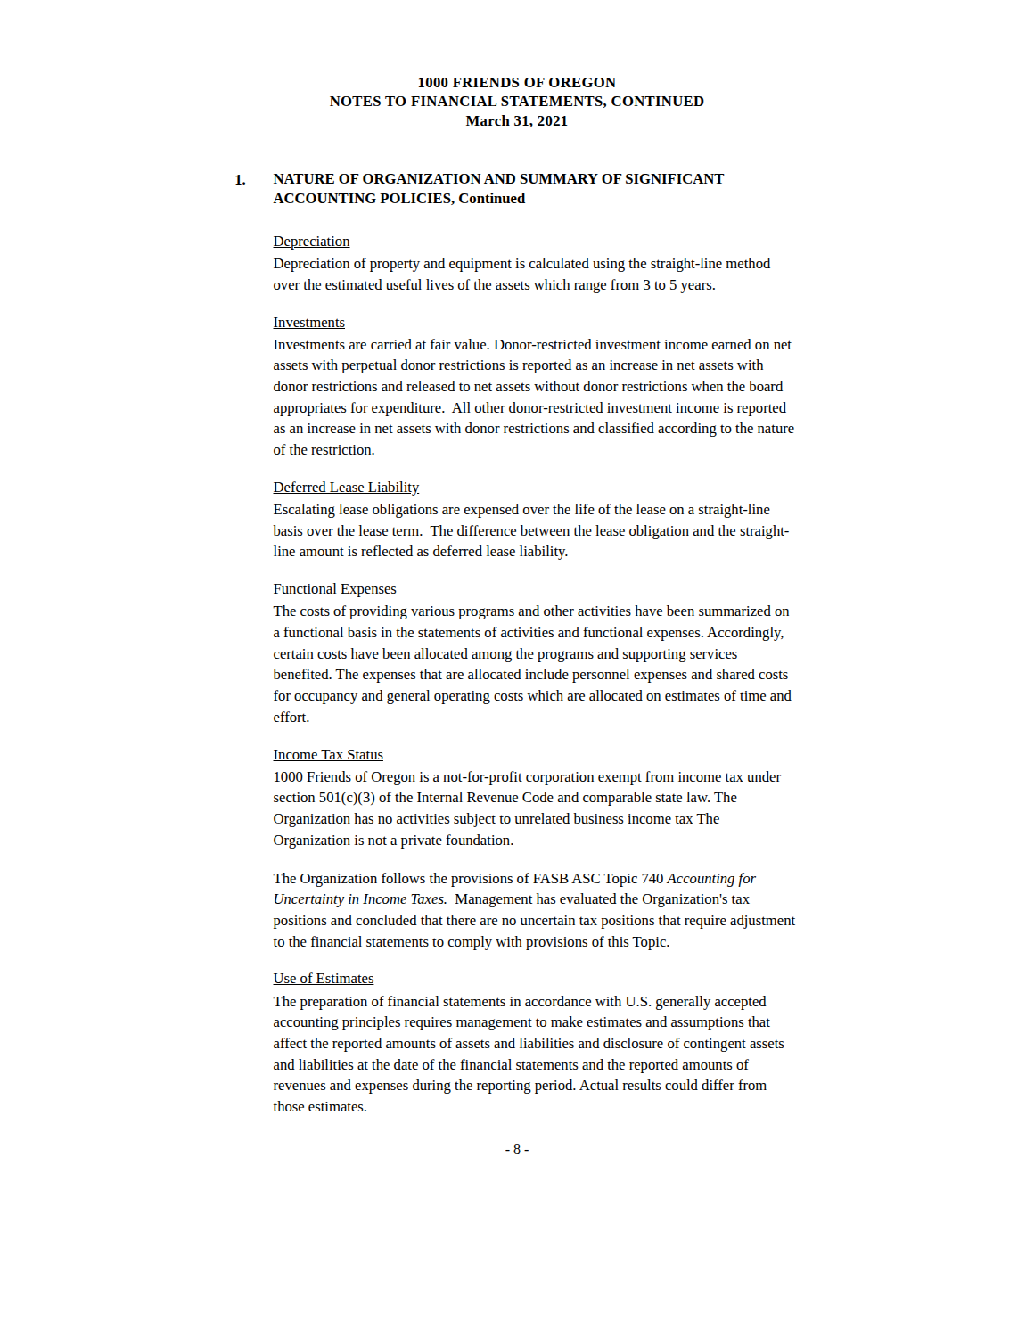1000 FRIENDS OF OREGON
NOTES TO FINANCIAL STATEMENTS, CONTINUED
March 31, 2021
1.
NATURE OF ORGANIZATION AND SUMMARY OF SIGNIFICANT
ACCOUNTING POLICIES, Continued
Depreciation
Depreciation of property and equipment is calculated using the straight-line method over the estimated useful lives of the assets which range from 3 to 5 years.
Investments
Investments are carried at fair value. Donor-restricted investment income earned on net assets with perpetual donor restrictions is reported as an increase in net assets with donor restrictions and released to net assets without donor restrictions when the board appropriates for expenditure. All other donor-restricted investment income is reported as an increase in net assets with donor restrictions and classified according to the nature of the restriction.
Deferred Lease Liability
Escalating lease obligations are expensed over the life of the lease on a straight-line basis over the lease term. The difference between the lease obligation and the straight-line amount is reflected as deferred lease liability.
Functional Expenses
The costs of providing various programs and other activities have been summarized on a functional basis in the statements of activities and functional expenses. Accordingly, certain costs have been allocated among the programs and supporting services benefited. The expenses that are allocated include personnel expenses and shared costs for occupancy and general operating costs which are allocated on estimates of time and effort.
Income Tax Status
1000 Friends of Oregon is a not-for-profit corporation exempt from income tax under section 501(c)(3) of the Internal Revenue Code and comparable state law. The Organization has no activities subject to unrelated business income tax The Organization is not a private foundation.
The Organization follows the provisions of FASB ASC Topic 740 Accounting for Uncertainty in Income Taxes. Management has evaluated the Organization's tax positions and concluded that there are no uncertain tax positions that require adjustment to the financial statements to comply with provisions of this Topic.
Use of Estimates
The preparation of financial statements in accordance with U.S. generally accepted accounting principles requires management to make estimates and assumptions that affect the reported amounts of assets and liabilities and disclosure of contingent assets and liabilities at the date of the financial statements and the reported amounts of revenues and expenses during the reporting period. Actual results could differ from those estimates.
- 8 -